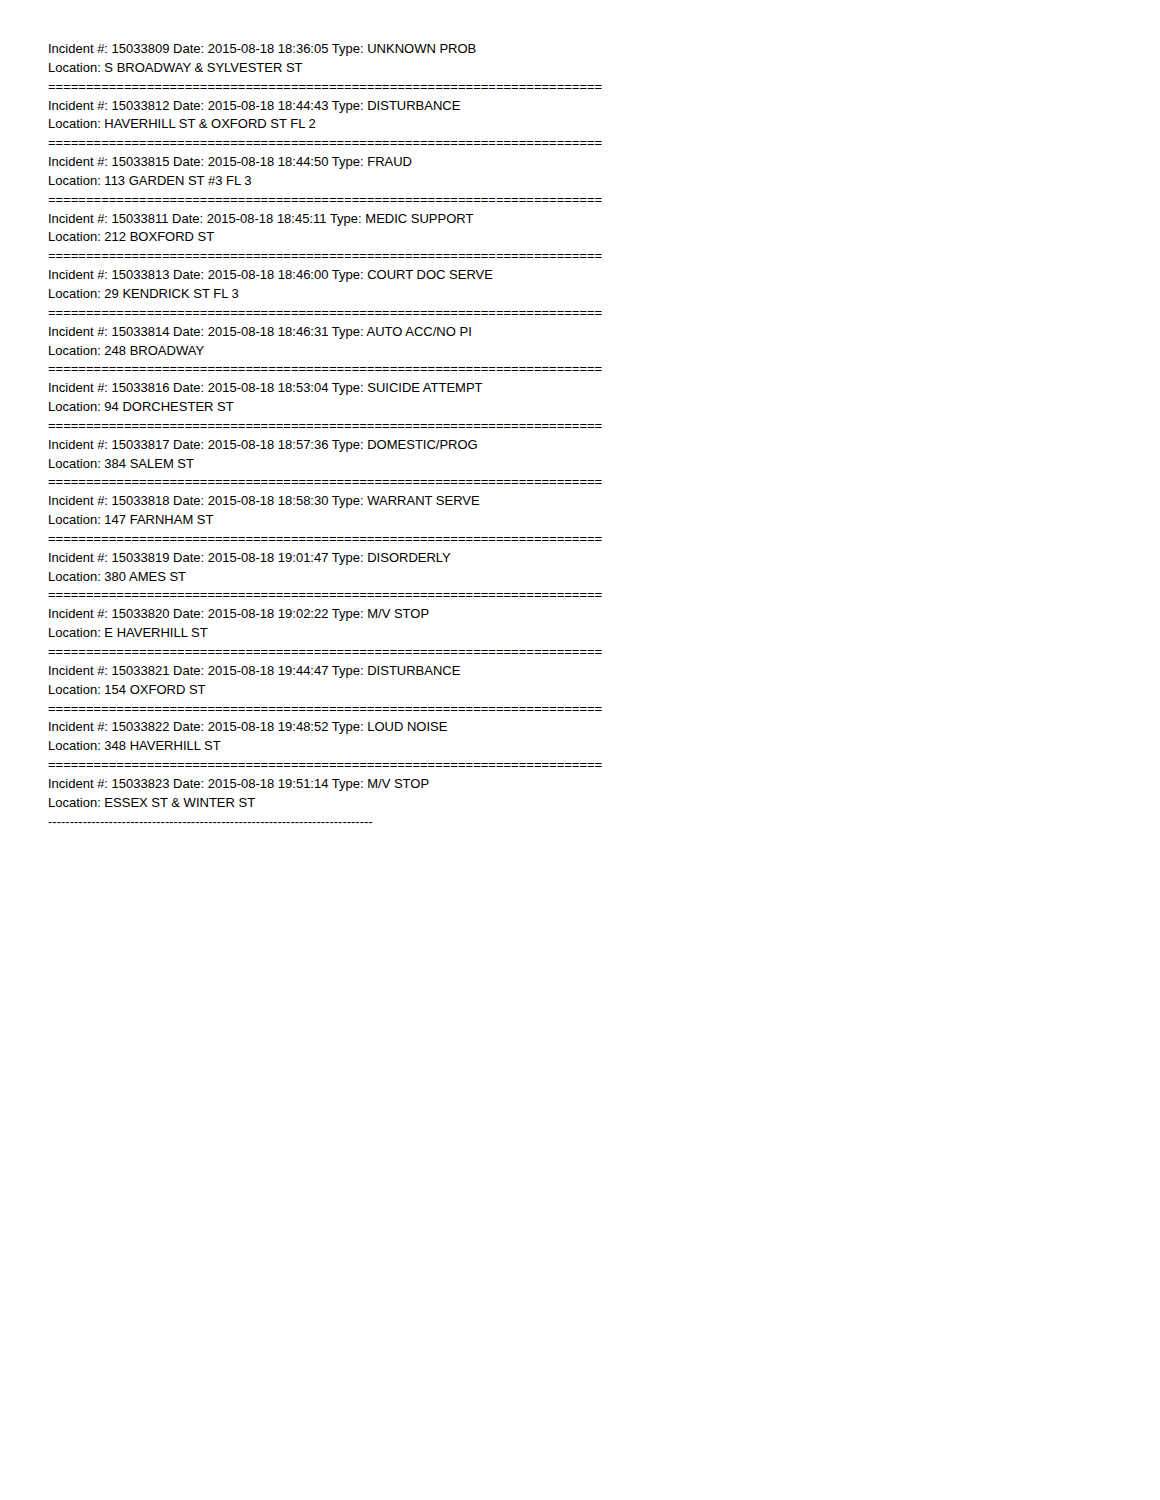Incident #: 15033809 Date: 2015-08-18 18:36:05 Type: UNKNOWN PROB
Location: S BROADWAY & SYLVESTER ST
=========================================================================
Incident #: 15033812 Date: 2015-08-18 18:44:43 Type: DISTURBANCE
Location: HAVERHILL ST & OXFORD ST FL 2
=========================================================================
Incident #: 15033815 Date: 2015-08-18 18:44:50 Type: FRAUD
Location: 113 GARDEN ST #3 FL 3
=========================================================================
Incident #: 15033811 Date: 2015-08-18 18:45:11 Type: MEDIC SUPPORT
Location: 212 BOXFORD ST
=========================================================================
Incident #: 15033813 Date: 2015-08-18 18:46:00 Type: COURT DOC SERVE
Location: 29 KENDRICK ST FL 3
=========================================================================
Incident #: 15033814 Date: 2015-08-18 18:46:31 Type: AUTO ACC/NO PI
Location: 248 BROADWAY
=========================================================================
Incident #: 15033816 Date: 2015-08-18 18:53:04 Type: SUICIDE ATTEMPT
Location: 94 DORCHESTER ST
=========================================================================
Incident #: 15033817 Date: 2015-08-18 18:57:36 Type: DOMESTIC/PROG
Location: 384 SALEM ST
=========================================================================
Incident #: 15033818 Date: 2015-08-18 18:58:30 Type: WARRANT SERVE
Location: 147 FARNHAM ST
=========================================================================
Incident #: 15033819 Date: 2015-08-18 19:01:47 Type: DISORDERLY
Location: 380 AMES ST
=========================================================================
Incident #: 15033820 Date: 2015-08-18 19:02:22 Type: M/V STOP
Location: E HAVERHILL ST
=========================================================================
Incident #: 15033821 Date: 2015-08-18 19:44:47 Type: DISTURBANCE
Location: 154 OXFORD ST
=========================================================================
Incident #: 15033822 Date: 2015-08-18 19:48:52 Type: LOUD NOISE
Location: 348 HAVERHILL ST
=========================================================================
Incident #: 15033823 Date: 2015-08-18 19:51:14 Type: M/V STOP
Location: ESSEX ST & WINTER ST
---------------------------------------------------------------------------